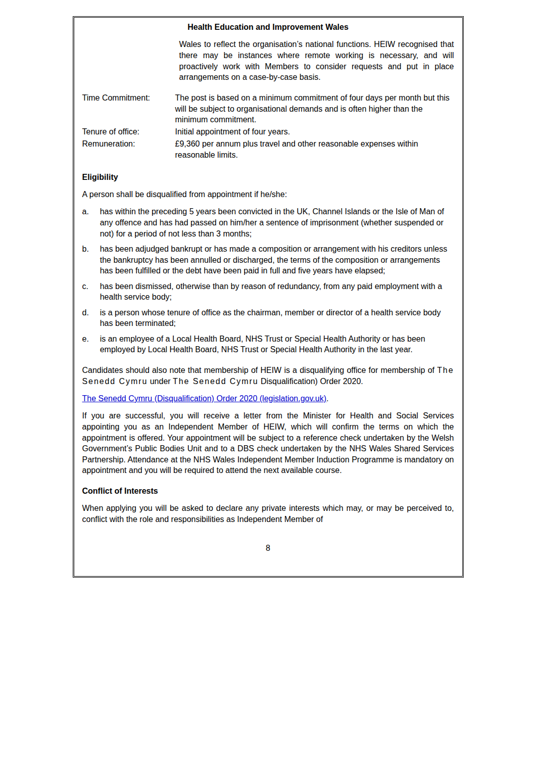Health Education and Improvement Wales
Wales to reflect the organisation’s national functions. HEIW recognised that there may be instances where remote working is necessary, and will proactively work with Members to consider requests and put in place arrangements on a case-by-case basis.
Time Commitment:
The post is based on a minimum commitment of four days per month but this will be subject to organisational demands and is often higher than the minimum commitment.
Tenure of office:
Initial appointment of four years.
Remuneration:
£9,360 per annum plus travel and other reasonable expenses within reasonable limits.
Eligibility
A person shall be disqualified from appointment if he/she:
a. has within the preceding 5 years been convicted in the UK, Channel Islands or the Isle of Man of any offence and has had passed on him/her a sentence of imprisonment (whether suspended or not) for a period of not less than 3 months;
b. has been adjudged bankrupt or has made a composition or arrangement with his creditors unless the bankruptcy has been annulled or discharged, the terms of the composition or arrangements has been fulfilled or the debt have been paid in full and five years have elapsed;
c. has been dismissed, otherwise than by reason of redundancy, from any paid employment with a health service body;
d. is a person whose tenure of office as the chairman, member or director of a health service body has been terminated;
e. is an employee of a Local Health Board, NHS Trust or Special Health Authority or has been employed by Local Health Board, NHS Trust or Special Health Authority in the last year.
Candidates should also note that membership of HEIW is a disqualifying office for membership of The Senedd Cymru under The Senedd Cymru Disqualification) Order 2020.
The Senedd Cymru (Disqualification) Order 2020 (legislation.gov.uk).
If you are successful, you will receive a letter from the Minister for Health and Social Services appointing you as an Independent Member of HEIW, which will confirm the terms on which the appointment is offered. Your appointment will be subject to a reference check undertaken by the Welsh Government’s Public Bodies Unit and to a DBS check undertaken by the NHS Wales Shared Services Partnership. Attendance at the NHS Wales Independent Member Induction Programme is mandatory on appointment and you will be required to attend the next available course.
Conflict of Interests
When applying you will be asked to declare any private interests which may, or may be perceived to, conflict with the role and responsibilities as Independent Member of
8